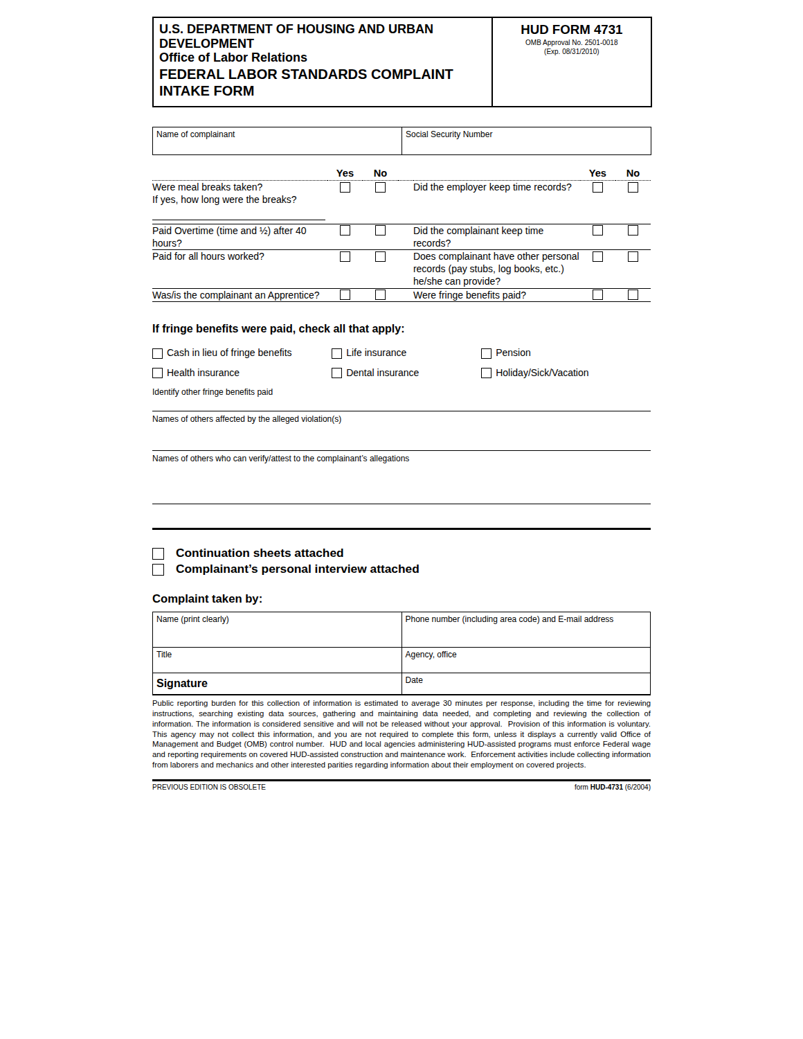U.S. DEPARTMENT OF HOUSING AND URBAN DEVELOPMENT
Office of Labor Relations
FEDERAL LABOR STANDARDS COMPLAINT INTAKE FORM
HUD FORM 4731
OMB Approval No. 2501-0018
(Exp. 08/31/2010)
Name of complainant
Social Security Number
| | Yes | No | | | Yes | No |
| Were meal breaks taken? If yes, how long were the breaks? | | | | Did the employer keep time records? | | |
| Paid Overtime (time and ½) after 40 hours? | | | | Did the complainant keep time records? | | |
| Paid for all hours worked? | | | | Does complainant have other personal records (pay stubs, log books, etc.) he/she can provide? | | |
| Was/is the complainant an Apprentice? | | | | Were fringe benefits paid? | | |
If fringe benefits were paid, check all that apply:
| Cash in lieu of fringe benefits | Life insurance | Pension |
| Health insurance | Dental insurance | Holiday/Sick/Vacation |
Identify other fringe benefits paid
Names of others affected by the alleged violation(s)
Names of others who can verify/attest to the complainant’s allegations
| | Continuation sheets attached |
| | Complainant’s personal interview attached |
Complaint taken by:
| Name (print clearly) | Phone number (including area code) and E-mail address |
| Title | Agency, office |
| Signature | Date |
Public reporting burden for this collection of information is estimated to average 30 minutes per response, including the time for reviewing instructions, searching existing data sources, gathering and maintaining data needed, and completing and reviewing the collection of information. The information is considered sensitive and will not be released without your approval. Provision of this information is voluntary. This agency may not collect this information, and you are not required to complete this form, unless it displays a currently valid Office of Management and Budget (OMB) control number. HUD and local agencies administering HUD-assisted programs must enforce Federal wage and reporting requirements on covered HUD-assisted construction and maintenance work. Enforcement activities include collecting information from laborers and mechanics and other interested parities regarding information about their employment on covered projects.
PREVIOUS EDITION IS OBSOLETE
form HUD-4731 (6/2004)